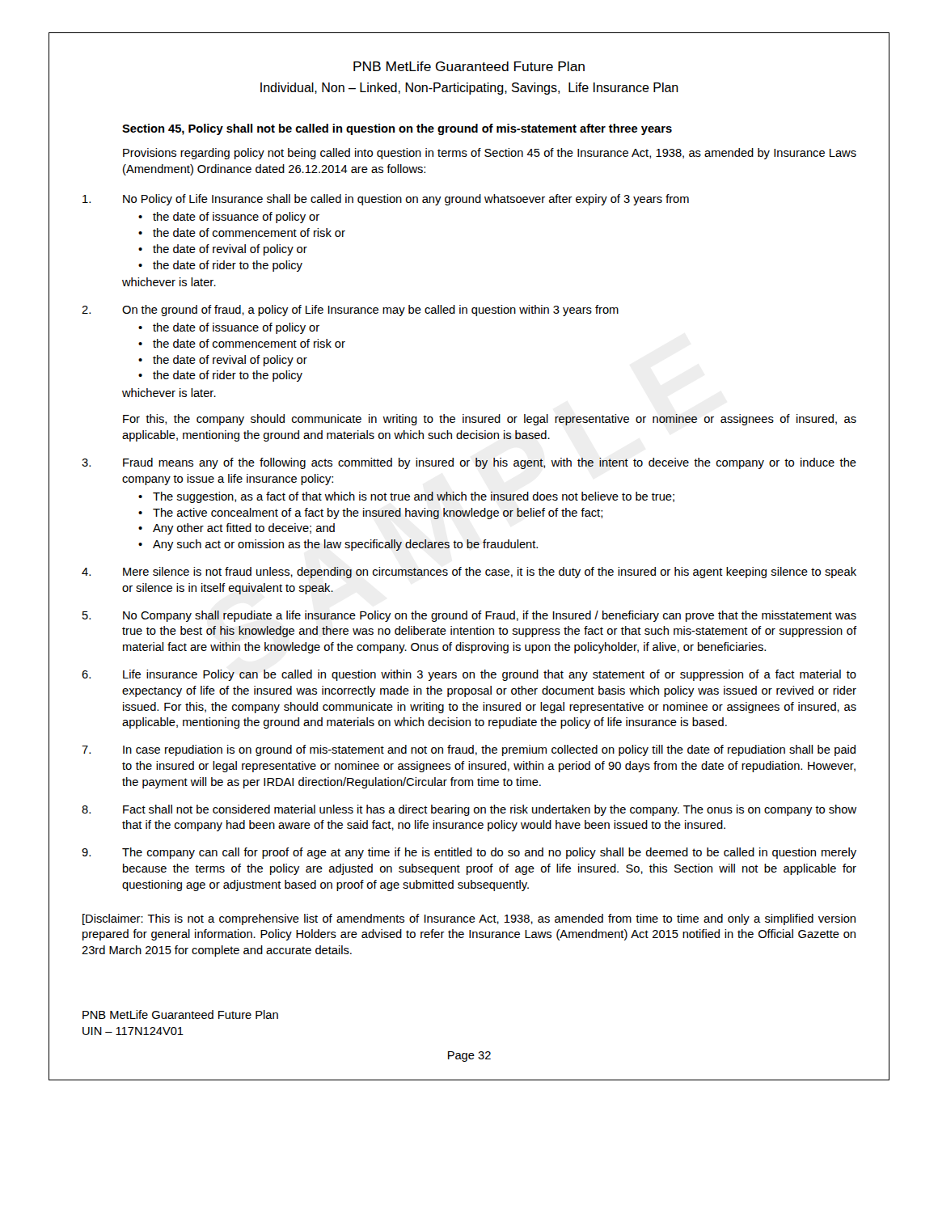SAMPLE
PNB MetLife Guaranteed Future Plan
Individual, Non – Linked, Non-Participating, Savings, Life Insurance Plan
Section 45, Policy shall not be called in question on the ground of mis-statement after three years
Provisions regarding policy not being called into question in terms of Section 45 of the Insurance Act, 1938, as amended by Insurance Laws (Amendment) Ordinance dated 26.12.2014 are as follows:
No Policy of Life Insurance shall be called in question on any ground whatsoever after expiry of 3 years from
the date of issuance of policy or
the date of commencement of risk or
the date of revival of policy or
the date of rider to the policy
whichever is later.
On the ground of fraud, a policy of Life Insurance may be called in question within 3 years from
the date of issuance of policy or
the date of commencement of risk or
the date of revival of policy or
the date of rider to the policy
whichever is later.
For this, the company should communicate in writing to the insured or legal representative or nominee or assignees of insured, as applicable, mentioning the ground and materials on which such decision is based.
Fraud means any of the following acts committed by insured or by his agent, with the intent to deceive the company or to induce the company to issue a life insurance policy:
The suggestion, as a fact of that which is not true and which the insured does not believe to be true;
The active concealment of a fact by the insured having knowledge or belief of the fact;
Any other act fitted to deceive; and
Any such act or omission as the law specifically declares to be fraudulent.
Mere silence is not fraud unless, depending on circumstances of the case, it is the duty of the insured or his agent keeping silence to speak or silence is in itself equivalent to speak.
No Company shall repudiate a life insurance Policy on the ground of Fraud, if the Insured / beneficiary can prove that the misstatement was true to the best of his knowledge and there was no deliberate intention to suppress the fact or that such mis-statement of or suppression of material fact are within the knowledge of the company. Onus of disproving is upon the policyholder, if alive, or beneficiaries.
Life insurance Policy can be called in question within 3 years on the ground that any statement of or suppression of a fact material to expectancy of life of the insured was incorrectly made in the proposal or other document basis which policy was issued or revived or rider issued. For this, the company should communicate in writing to the insured or legal representative or nominee or assignees of insured, as applicable, mentioning the ground and materials on which decision to repudiate the policy of life insurance is based.
In case repudiation is on ground of mis-statement and not on fraud, the premium collected on policy till the date of repudiation shall be paid to the insured or legal representative or nominee or assignees of insured, within a period of 90 days from the date of repudiation. However, the payment will be as per IRDAI direction/Regulation/Circular from time to time.
Fact shall not be considered material unless it has a direct bearing on the risk undertaken by the company. The onus is on company to show that if the company had been aware of the said fact, no life insurance policy would have been issued to the insured.
The company can call for proof of age at any time if he is entitled to do so and no policy shall be deemed to be called in question merely because the terms of the policy are adjusted on subsequent proof of age of life insured. So, this Section will not be applicable for questioning age or adjustment based on proof of age submitted subsequently.
[Disclaimer: This is not a comprehensive list of amendments of Insurance Act, 1938, as amended from time to time and only a simplified version prepared for general information. Policy Holders are advised to refer the Insurance Laws (Amendment) Act 2015 notified in the Official Gazette on 23rd March 2015 for complete and accurate details.
PNB MetLife Guaranteed Future Plan
UIN – 117N124V01
Page 32